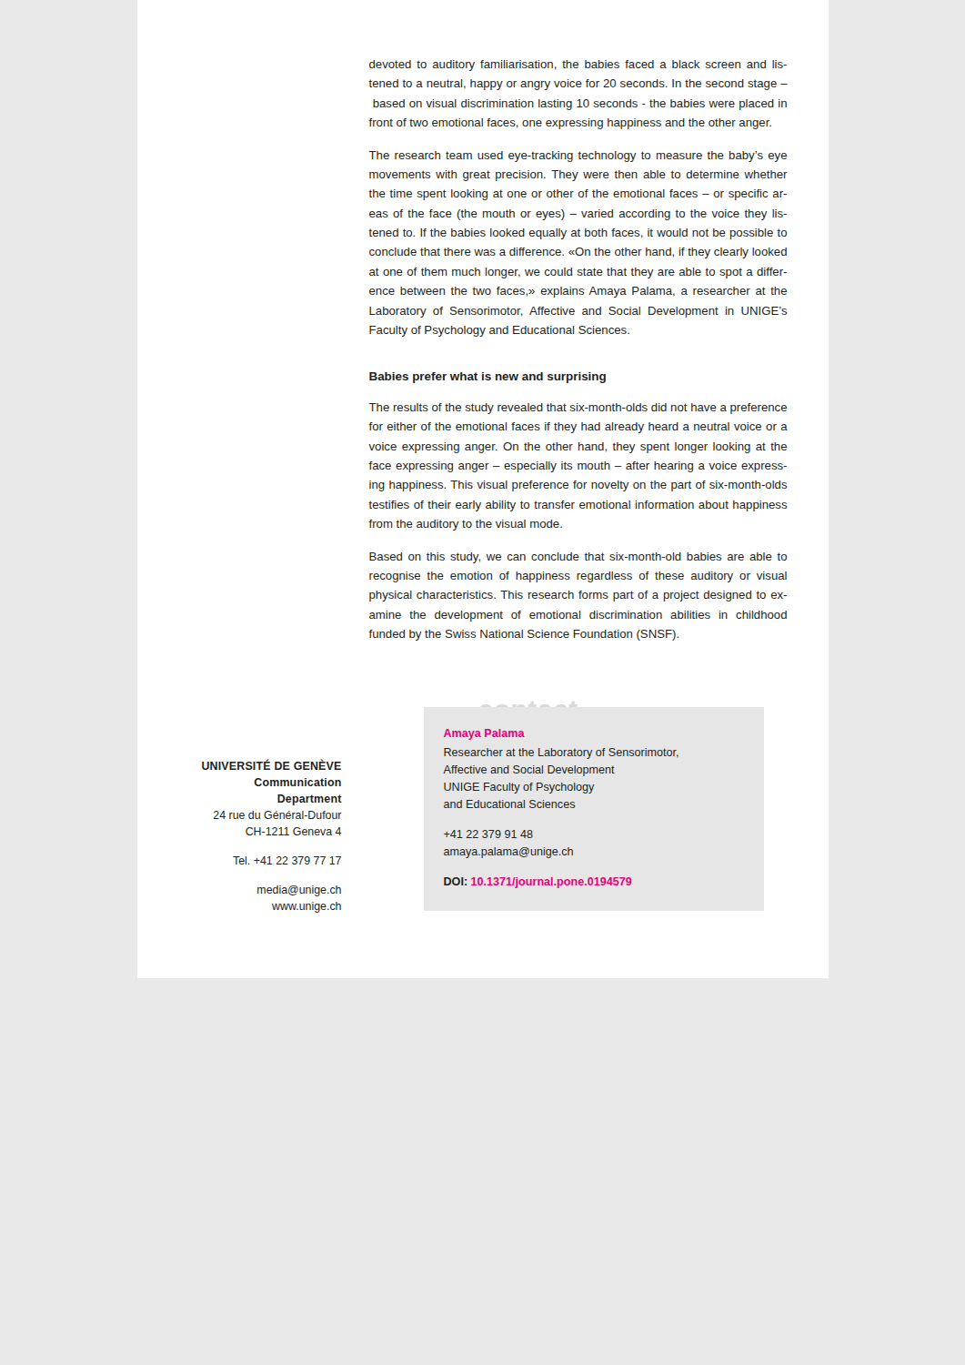devoted to auditory familiarisation, the babies faced a black screen and listened to a neutral, happy or angry voice for 20 seconds. In the second stage – based on visual discrimination lasting 10 seconds - the babies were placed in front of two emotional faces, one expressing happiness and the other anger.
The research team used eye-tracking technology to measure the baby’s eye movements with great precision. They were then able to determine whether the time spent looking at one or other of the emotional faces – or specific areas of the face (the mouth or eyes) – varied according to the voice they listened to. If the babies looked equally at both faces, it would not be possible to conclude that there was a difference. «On the other hand, if they clearly looked at one of them much longer, we could state that they are able to spot a difference between the two faces,» explains Amaya Palama, a researcher at the Laboratory of Sensorimotor, Affective and Social Development in UNIGE’s Faculty of Psychology and Educational Sciences.
Babies prefer what is new and surprising
The results of the study revealed that six-month-olds did not have a preference for either of the emotional faces if they had already heard a neutral voice or a voice expressing anger. On the other hand, they spent longer looking at the face expressing anger – especially its mouth – after hearing a voice expressing happiness. This visual preference for novelty on the part of six-month-olds testifies of their early ability to transfer emotional information about happiness from the auditory to the visual mode.
Based on this study, we can conclude that six-month-old babies are able to recognise the emotion of happiness regardless of these auditory or visual physical characteristics. This research forms part of a project designed to examine the development of emotional discrimination abilities in childhood funded by the Swiss National Science Foundation (SNSF).
contact
Amaya Palama
Researcher at the Laboratory of Sensorimotor,
Affective and Social Development
UNIGE Faculty of Psychology
and Educational Sciences
+41 22 379 91 48
amaya.palama@unige.ch
DOI: 10.1371/journal.pone.0194579
UNIVERSITÉ DE GENÈVE
Communication Department
24 rue du Général-Dufour
CH-1211 Geneva 4
Tel. +41 22 379 77 17
media@unige.ch
www.unige.ch